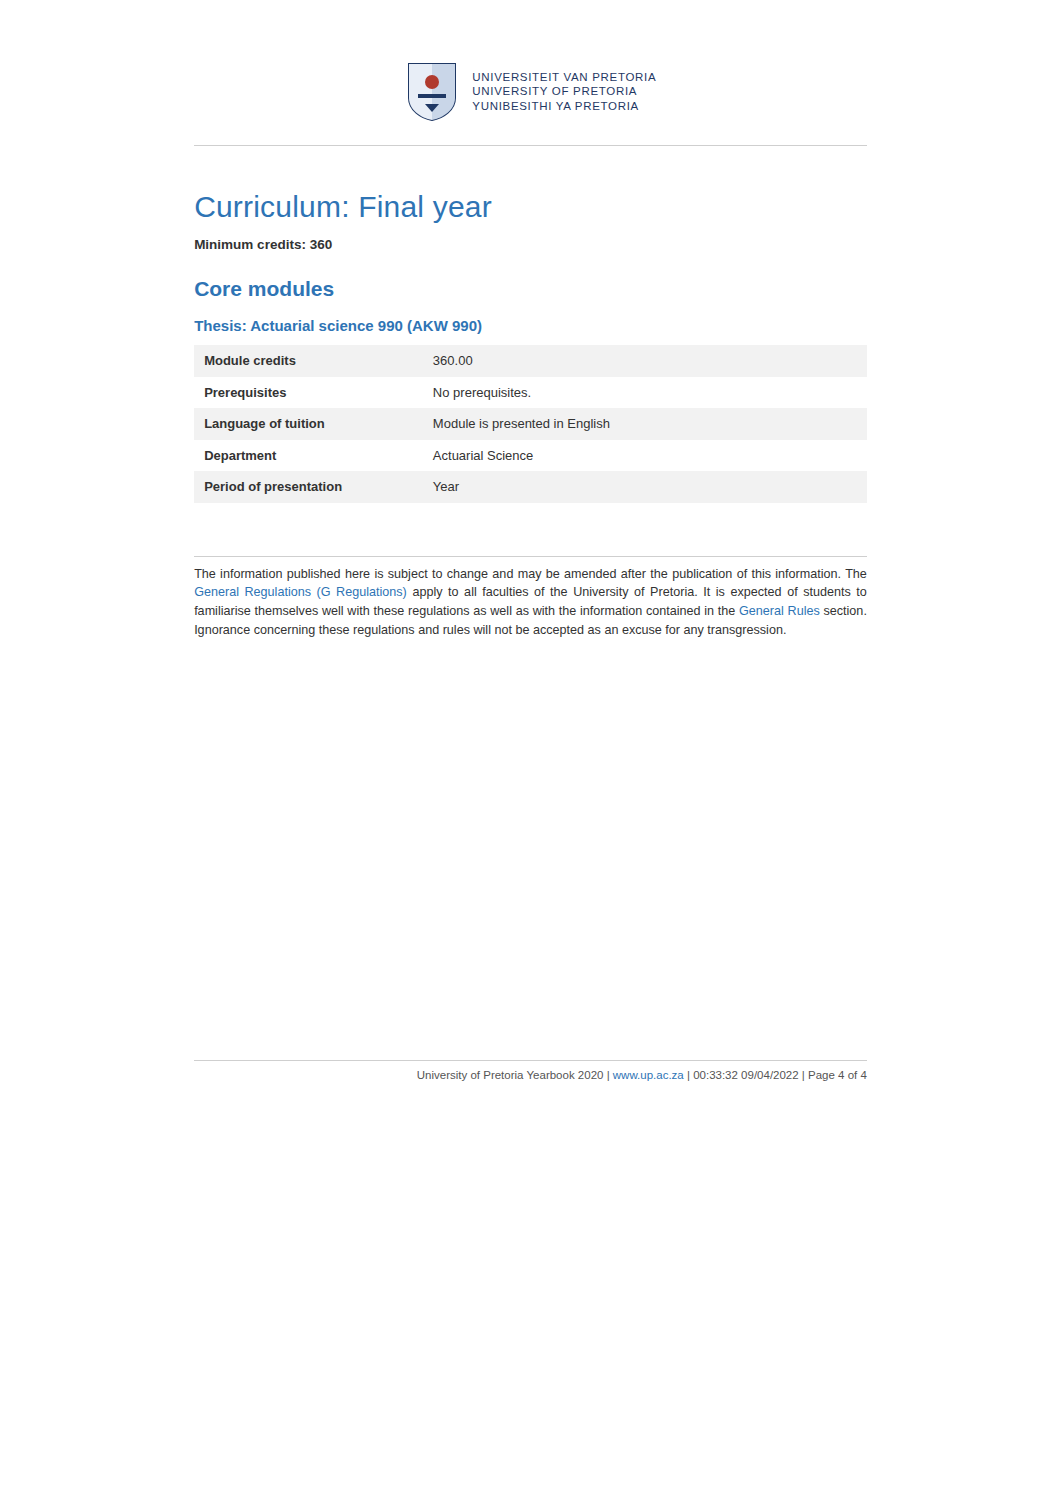Universiteit van Pretoria University of Pretoria Yunibesithi ya Pretoria
Curriculum: Final year
Minimum credits: 360
Core modules
Thesis: Actuarial science 990 (AKW 990)
| Module credits | 360.00 |
| Prerequisites | No prerequisites. |
| Language of tuition | Module is presented in English |
| Department | Actuarial Science |
| Period of presentation | Year |
The information published here is subject to change and may be amended after the publication of this information. The General Regulations (G Regulations) apply to all faculties of the University of Pretoria. It is expected of students to familiarise themselves well with these regulations as well as with the information contained in the General Rules section. Ignorance concerning these regulations and rules will not be accepted as an excuse for any transgression.
University of Pretoria Yearbook 2020 | www.up.ac.za | 00:33:32 09/04/2022 | Page 4 of 4